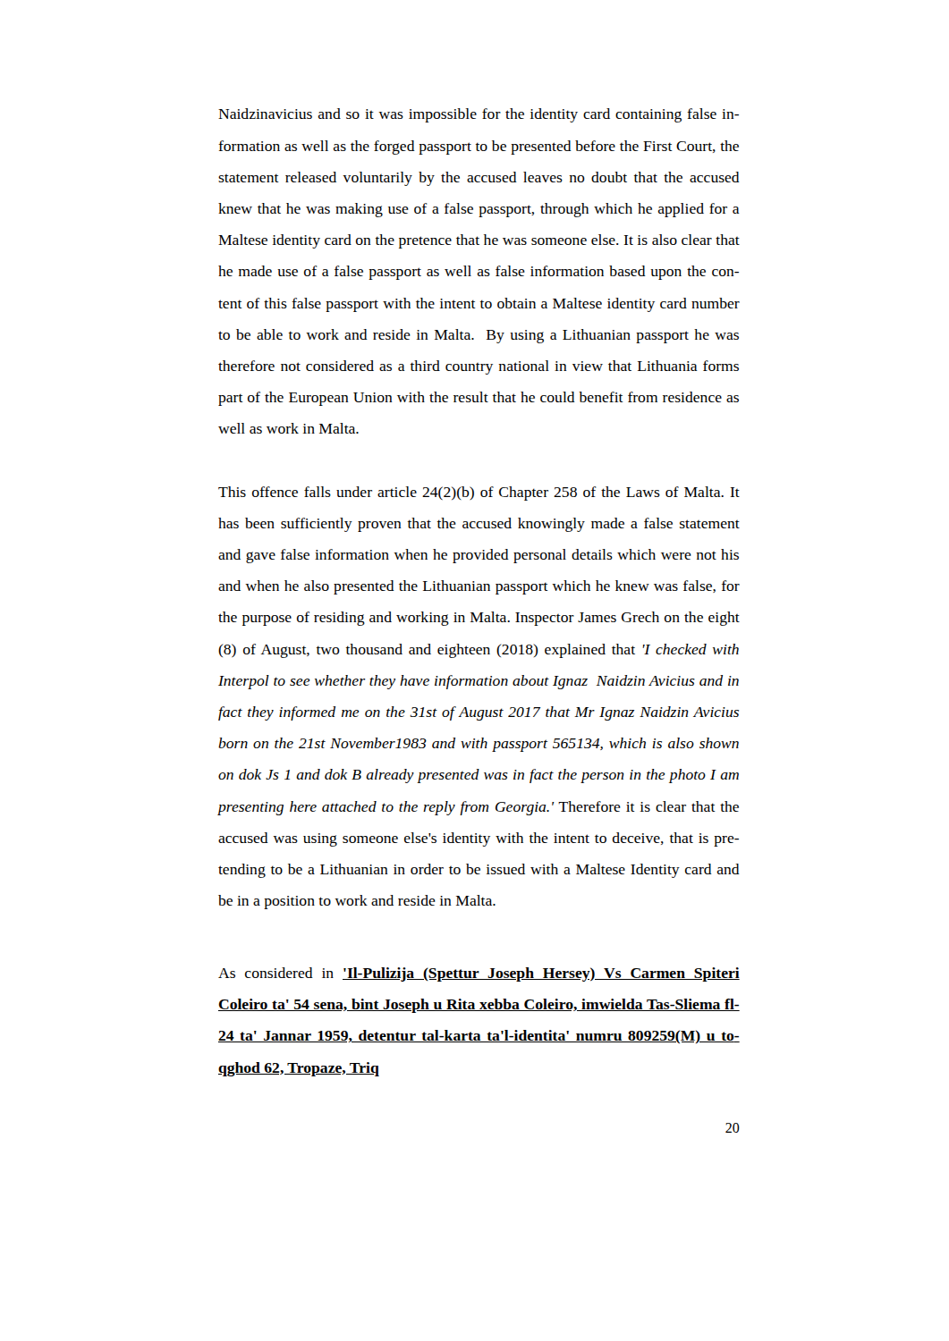Naidzinavicius and so it was impossible for the identity card containing false information as well as the forged passport to be presented before the First Court, the statement released voluntarily by the accused leaves no doubt that the accused knew that he was making use of a false passport, through which he applied for a Maltese identity card on the pretence that he was someone else. It is also clear that he made use of a false passport as well as false information based upon the content of this false passport with the intent to obtain a Maltese identity card number to be able to work and reside in Malta. By using a Lithuanian passport he was therefore not considered as a third country national in view that Lithuania forms part of the European Union with the result that he could benefit from residence as well as work in Malta.
This offence falls under article 24(2)(b) of Chapter 258 of the Laws of Malta. It has been sufficiently proven that the accused knowingly made a false statement and gave false information when he provided personal details which were not his and when he also presented the Lithuanian passport which he knew was false, for the purpose of residing and working in Malta. Inspector James Grech on the eight (8) of August, two thousand and eighteen (2018) explained that 'I checked with Interpol to see whether they have information about Ignaz Naidzin Avicius and in fact they informed me on the 31st of August 2017 that Mr Ignaz Naidzin Avicius born on the 21st November1983 and with passport 565134, which is also shown on dok Js 1 and dok B already presented was in fact the person in the photo I am presenting here attached to the reply from Georgia.' Therefore it is clear that the accused was using someone else's identity with the intent to deceive, that is pretending to be a Lithuanian in order to be issued with a Maltese Identity card and be in a position to work and reside in Malta.
As considered in 'Il-Pulizija (Spettur Joseph Hersey) Vs Carmen Spiteri Coleiro ta' 54 sena, bint Joseph u Rita xebba Coleiro, imwielda Tas-Sliema fl-24 ta' Jannar 1959, detentur tal-karta ta'l-identita' numru 809259(M) u toqghod 62, Tropaze, Triq
20